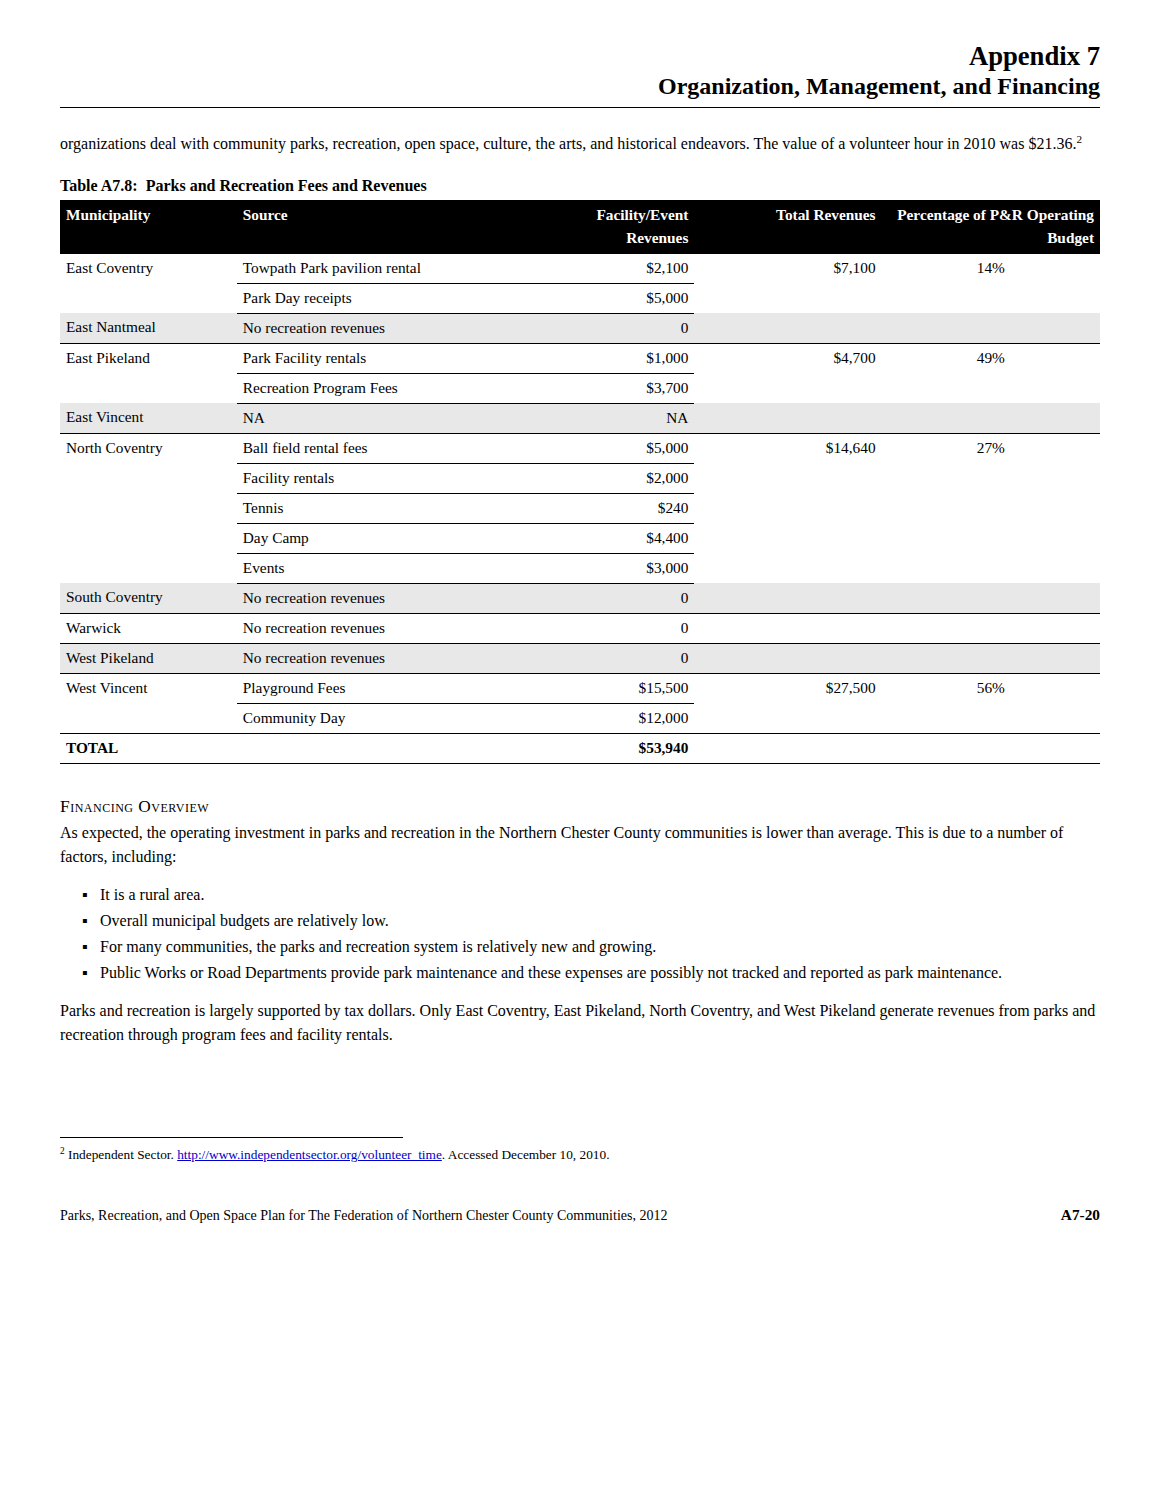Appendix 7
Organization, Management, and Financing
organizations deal with community parks, recreation, open space, culture, the arts, and historical endeavors. The value of a volunteer hour in 2010 was $21.36.2
Table A7.8: Parks and Recreation Fees and Revenues
| Municipality | Source | Facility/Event Revenues | Total Revenues | Percentage of P&R Operating Budget |
| --- | --- | --- | --- | --- |
| East Coventry | Towpath Park pavilion rental | $2,100 | $7,100 | 14% |
| Park Day receipts | $5,000 |
| East Nantmeal | No recreation revenues | 0 | | |
| East Pikeland | Park Facility rentals | $1,000 | $4,700 | 49% |
| Recreation Program Fees | $3,700 |
| East Vincent | NA | NA | | |
| North Coventry | Ball field rental fees | $5,000 | $14,640 | 27% |
| Facility rentals | $2,000 |
| Tennis | $240 |
| Day Camp | $4,400 |
| Events | $3,000 |
| South Coventry | No recreation revenues | 0 | | |
| Warwick | No recreation revenues | 0 | | |
| West Pikeland | No recreation revenues | 0 | | |
| West Vincent | Playground Fees | $15,500 | $27,500 | 56% |
| Community Day | $12,000 |
| TOTAL | | $53,940 | | |
Financing Overview
As expected, the operating investment in parks and recreation in the Northern Chester County communities is lower than average. This is due to a number of factors, including:
It is a rural area.
Overall municipal budgets are relatively low.
For many communities, the parks and recreation system is relatively new and growing.
Public Works or Road Departments provide park maintenance and these expenses are possibly not tracked and reported as park maintenance.
Parks and recreation is largely supported by tax dollars. Only East Coventry, East Pikeland, North Coventry, and West Pikeland generate revenues from parks and recreation through program fees and facility rentals.
2 Independent Sector. http://www.independentsector.org/volunteer_time. Accessed December 10, 2010.
Parks, Recreation, and Open Space Plan for The Federation of Northern Chester County Communities, 2012 A7-20